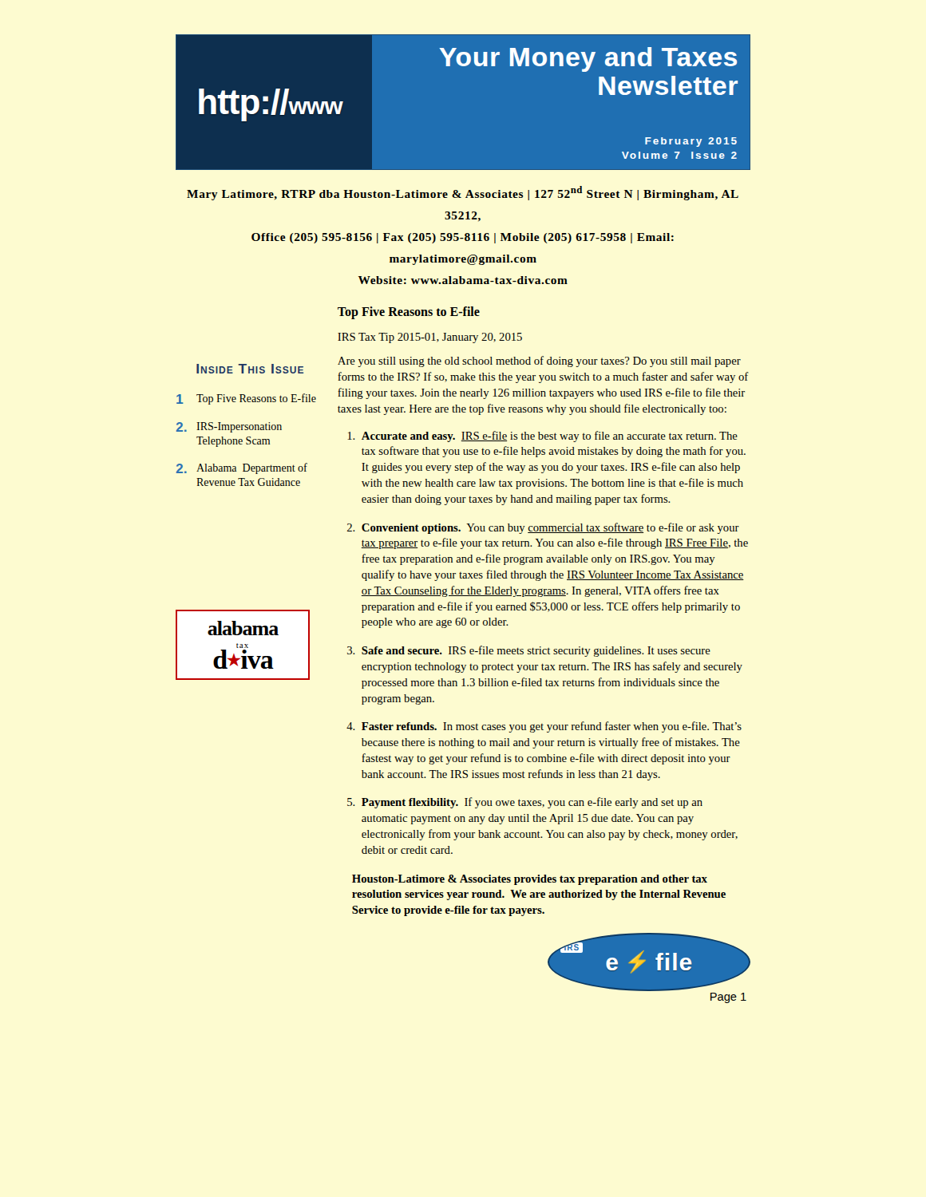http://www
Your Money and Taxes
Newsletter
February 2015
Volume 7 Issue 2
Mary Latimore, RTRP dba Houston-Latimore & Associates | 127 52nd Street N | Birmingham, AL 35212,
Office (205) 595-8156 | Fax (205) 595-8116 | Mobile (205) 617-5958 | Email: marylatimore@gmail.com
Website: www.alabama-tax-diva.com
Inside This Issue
1 Top Five Reasons to E-file
2. IRS-Impersonation Telephone Scam
2. Alabama Department of Revenue Tax Guidance
alabama
tax
d★iva
Top Five Reasons to E-file
IRS Tax Tip 2015-01, January 20, 2015
Are you still using the old school method of doing your taxes? Do you still mail paper forms to the IRS? If so, make this the year you switch to a much faster and safer way of filing your taxes. Join the nearly 126 million taxpayers who used IRS e-file to file their taxes last year. Here are the top five reasons why you should file electronically too:
Accurate and easy. IRS e-file is the best way to file an accurate tax return. The tax software that you use to e-file helps avoid mistakes by doing the math for you. It guides you every step of the way as you do your taxes. IRS e-file can also help with the new health care law tax provisions. The bottom line is that e-file is much easier than doing your taxes by hand and mailing paper tax forms.
Convenient options. You can buy commercial tax software to e-file or ask your tax preparer to e-file your tax return. You can also e-file through IRS Free File, the free tax preparation and e-file program available only on IRS.gov. You may qualify to have your taxes filed through the IRS Volunteer Income Tax Assistance or Tax Counseling for the Elderly programs. In general, VITA offers free tax preparation and e-file if you earned $53,000 or less. TCE offers help primarily to people who are age 60 or older.
Safe and secure. IRS e-file meets strict security guidelines. It uses secure encryption technology to protect your tax return. The IRS has safely and securely processed more than 1.3 billion e-filed tax returns from individuals since the program began.
Faster refunds. In most cases you get your refund faster when you e-file. That’s because there is nothing to mail and your return is virtually free of mistakes. The fastest way to get your refund is to combine e-file with direct deposit into your bank account. The IRS issues most refunds in less than 21 days.
Payment flexibility. If you owe taxes, you can e-file early and set up an automatic payment on any day until the April 15 due date. You can pay electronically from your bank account. You can also pay by check, money order, debit or credit card.
Houston-Latimore & Associates provides tax preparation and other tax resolution services year round. We are authorized by the Internal Revenue Service to provide e-file for tax payers.
IRS e⚡file
Page 1